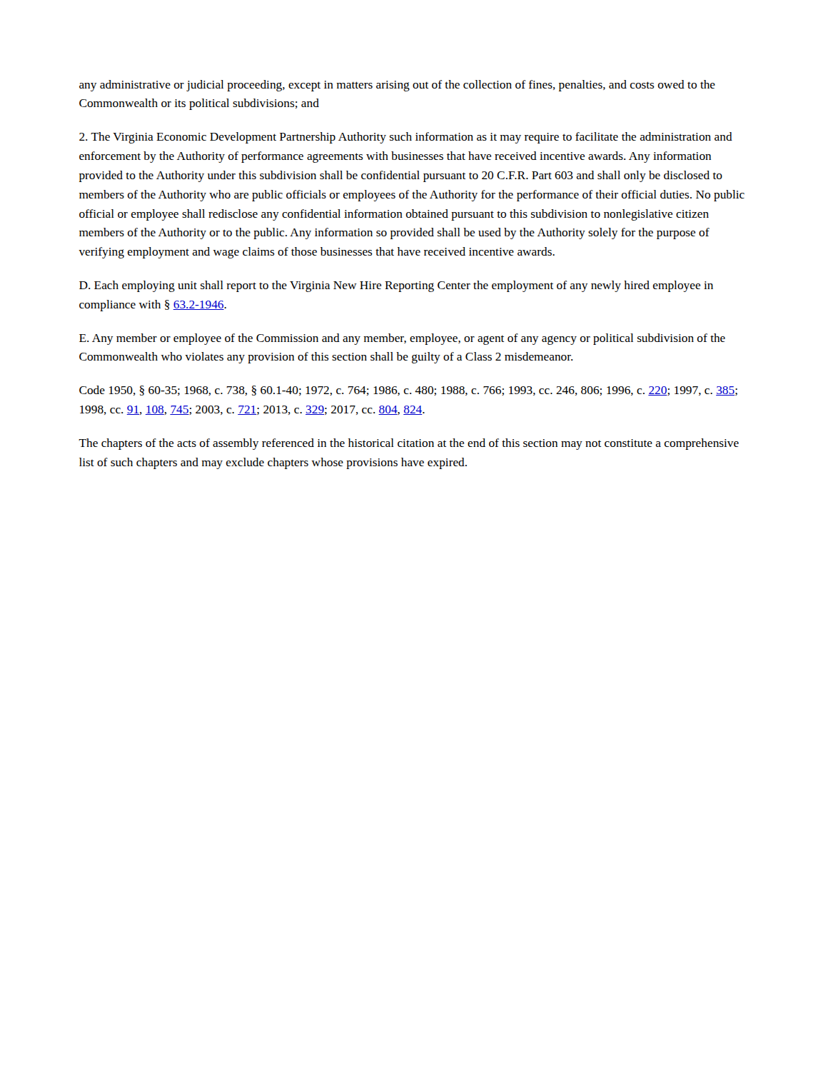any administrative or judicial proceeding, except in matters arising out of the collection of fines, penalties, and costs owed to the Commonwealth or its political subdivisions; and
2. The Virginia Economic Development Partnership Authority such information as it may require to facilitate the administration and enforcement by the Authority of performance agreements with businesses that have received incentive awards. Any information provided to the Authority under this subdivision shall be confidential pursuant to 20 C.F.R. Part 603 and shall only be disclosed to members of the Authority who are public officials or employees of the Authority for the performance of their official duties. No public official or employee shall redisclose any confidential information obtained pursuant to this subdivision to nonlegislative citizen members of the Authority or to the public. Any information so provided shall be used by the Authority solely for the purpose of verifying employment and wage claims of those businesses that have received incentive awards.
D. Each employing unit shall report to the Virginia New Hire Reporting Center the employment of any newly hired employee in compliance with § 63.2-1946.
E. Any member or employee of the Commission and any member, employee, or agent of any agency or political subdivision of the Commonwealth who violates any provision of this section shall be guilty of a Class 2 misdemeanor.
Code 1950, § 60-35; 1968, c. 738, § 60.1-40; 1972, c. 764; 1986, c. 480; 1988, c. 766; 1993, cc. 246, 806; 1996, c. 220; 1997, c. 385; 1998, cc. 91, 108, 745; 2003, c. 721; 2013, c. 329; 2017, cc. 804, 824.
The chapters of the acts of assembly referenced in the historical citation at the end of this section may not constitute a comprehensive list of such chapters and may exclude chapters whose provisions have expired.